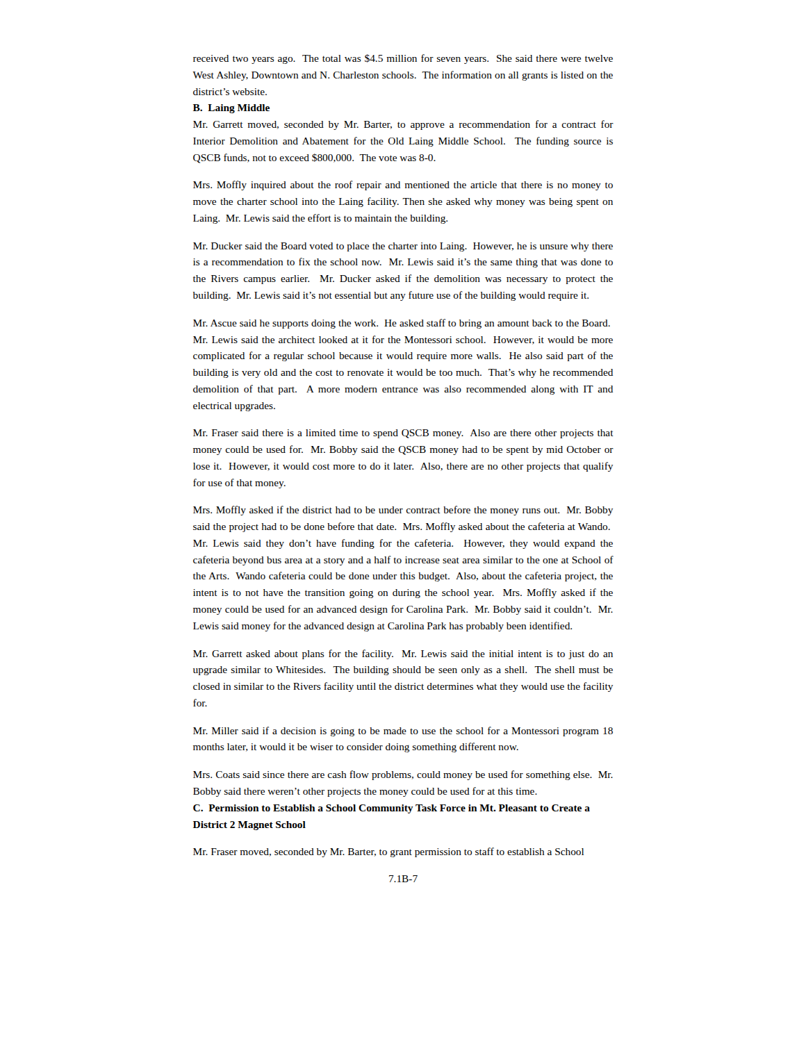received two years ago. The total was $4.5 million for seven years. She said there were twelve West Ashley, Downtown and N. Charleston schools. The information on all grants is listed on the district’s website.
B. Laing Middle
Mr. Garrett moved, seconded by Mr. Barter, to approve a recommendation for a contract for Interior Demolition and Abatement for the Old Laing Middle School. The funding source is QSCB funds, not to exceed $800,000. The vote was 8-0.
Mrs. Moffly inquired about the roof repair and mentioned the article that there is no money to move the charter school into the Laing facility. Then she asked why money was being spent on Laing. Mr. Lewis said the effort is to maintain the building.
Mr. Ducker said the Board voted to place the charter into Laing. However, he is unsure why there is a recommendation to fix the school now. Mr. Lewis said it’s the same thing that was done to the Rivers campus earlier. Mr. Ducker asked if the demolition was necessary to protect the building. Mr. Lewis said it’s not essential but any future use of the building would require it.
Mr. Ascue said he supports doing the work. He asked staff to bring an amount back to the Board. Mr. Lewis said the architect looked at it for the Montessori school. However, it would be more complicated for a regular school because it would require more walls. He also said part of the building is very old and the cost to renovate it would be too much. That’s why he recommended demolition of that part. A more modern entrance was also recommended along with IT and electrical upgrades.
Mr. Fraser said there is a limited time to spend QSCB money. Also are there other projects that money could be used for. Mr. Bobby said the QSCB money had to be spent by mid October or lose it. However, it would cost more to do it later. Also, there are no other projects that qualify for use of that money.
Mrs. Moffly asked if the district had to be under contract before the money runs out. Mr. Bobby said the project had to be done before that date. Mrs. Moffly asked about the cafeteria at Wando. Mr. Lewis said they don’t have funding for the cafeteria. However, they would expand the cafeteria beyond bus area at a story and a half to increase seat area similar to the one at School of the Arts. Wando cafeteria could be done under this budget. Also, about the cafeteria project, the intent is to not have the transition going on during the school year. Mrs. Moffly asked if the money could be used for an advanced design for Carolina Park. Mr. Bobby said it couldn’t. Mr. Lewis said money for the advanced design at Carolina Park has probably been identified.
Mr. Garrett asked about plans for the facility. Mr. Lewis said the initial intent is to just do an upgrade similar to Whitesides. The building should be seen only as a shell. The shell must be closed in similar to the Rivers facility until the district determines what they would use the facility for.
Mr. Miller said if a decision is going to be made to use the school for a Montessori program 18 months later, it would it be wiser to consider doing something different now.
Mrs. Coats said since there are cash flow problems, could money be used for something else. Mr. Bobby said there weren’t other projects the money could be used for at this time.
C. Permission to Establish a School Community Task Force in Mt. Pleasant to Create a District 2 Magnet School
Mr. Fraser moved, seconded by Mr. Barter, to grant permission to staff to establish a School
7.1B-7